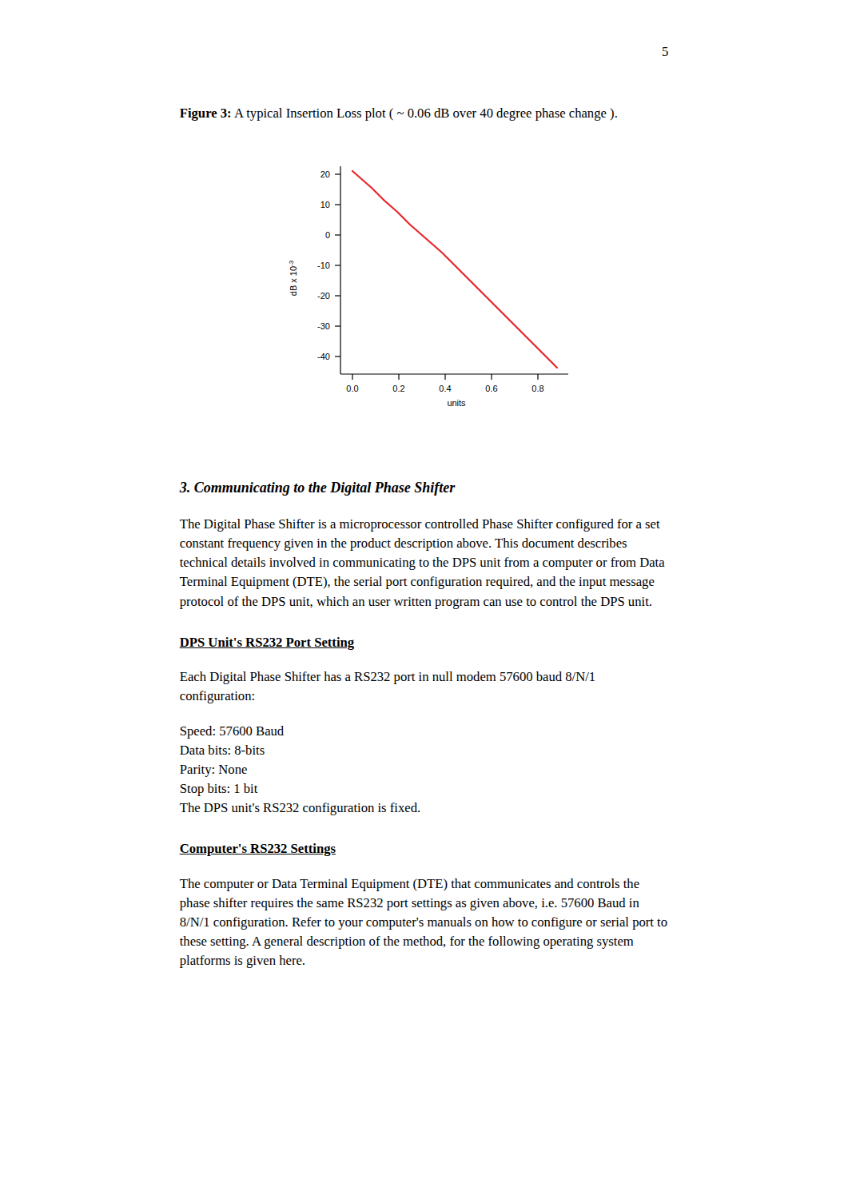5
Figure 3: A typical Insertion Loss plot ( ~ 0.06 dB over 40 degree phase change ).
20 10 0 -10 -20 -30 -40 0.0 0.2 0.4 0.6 0.8 units dB x 10-3
3. Communicating to the Digital Phase Shifter
The Digital Phase Shifter is a microprocessor controlled Phase Shifter configured for a set constant frequency given in the product description above. This document describes technical details involved in communicating to the DPS unit from a computer or from Data Terminal Equipment (DTE), the serial port configuration required, and the input message protocol of the DPS unit, which an user written program can use to control the DPS unit.
DPS Unit's RS232 Port Setting
Each Digital Phase Shifter has a RS232 port in null modem 57600 baud 8/N/1 configuration:
Speed: 57600 Baud
Data bits: 8-bits
Parity: None
Stop bits: 1 bit
The DPS unit's RS232 configuration is fixed.
Computer's RS232 Settings
The computer or Data Terminal Equipment (DTE) that communicates and controls the phase shifter requires the same RS232 port settings as given above, i.e. 57600 Baud in 8/N/1 configuration. Refer to your computer's manuals on how to configure or serial port to these setting. A general description of the method, for the following operating system platforms is given here.